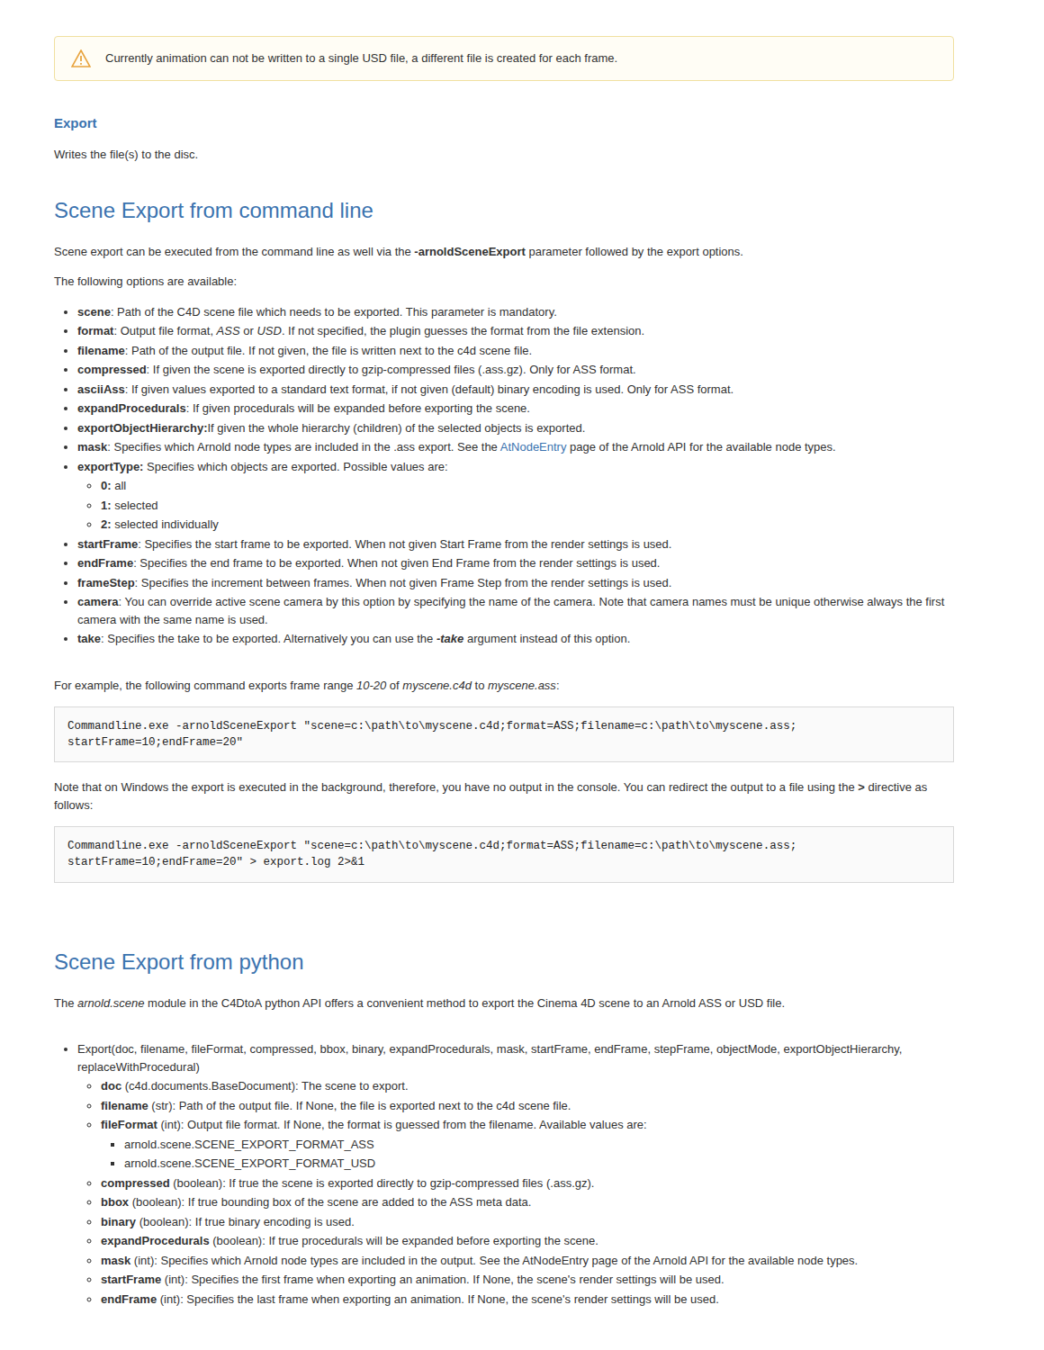Currently animation can not be written to a single USD file, a different file is created for each frame.
Export
Writes the file(s) to the disc.
Scene Export from command line
Scene export can be executed from the command line as well via the -arnoldSceneExport parameter followed by the export options.
The following options are available:
scene: Path of the C4D scene file which needs to be exported. This parameter is mandatory.
format: Output file format, ASS or USD. If not specified, the plugin guesses the format from the file extension.
filename: Path of the output file. If not given, the file is written next to the c4d scene file.
compressed: If given the scene is exported directly to gzip-compressed files (.ass.gz). Only for ASS format.
asciiAss: If given values exported to a standard text format, if not given (default) binary encoding is used. Only for ASS format.
expandProcedurals: If given procedurals will be expanded before exporting the scene.
exportObjectHierarchy: If given the whole hierarchy (children) of the selected objects is exported.
mask: Specifies which Arnold node types are included in the .ass export. See the AtNodeEntry page of the Arnold API for the available node types.
exportType: Specifies which objects are exported. Possible values are:
0: all
1: selected
2: selected individually
startFrame: Specifies the start frame to be exported. When not given Start Frame from the render settings is used.
endFrame: Specifies the end frame to be exported. When not given End Frame from the render settings is used.
frameStep: Specifies the increment between frames. When not given Frame Step from the render settings is used.
camera: You can override active scene camera by this option by specifying the name of the camera. Note that camera names must be unique otherwise always the first camera with the same name is used.
take: Specifies the take to be exported. Alternatively you can use the -take argument instead of this option.
For example, the following command exports frame range 10-20 of myscene.c4d to myscene.ass:
Commandline.exe -arnoldSceneExport "scene=c:\path\to\myscene.c4d;format=ASS;filename=c:\path\to\myscene.ass; startFrame=10;endFrame=20"
Note that on Windows the export is executed in the background, therefore, you have no output in the console. You can redirect the output to a file using the > directive as follows:
Commandline.exe -arnoldSceneExport "scene=c:\path\to\myscene.c4d;format=ASS;filename=c:\path\to\myscene.ass; startFrame=10;endFrame=20" > export.log 2>&1
Scene Export from python
The arnold.scene module in the C4DtoA python API offers a convenient method to export the Cinema 4D scene to an Arnold ASS or USD file.
Export(doc, filename, fileFormat, compressed, bbox, binary, expandProcedurals, mask, startFrame, endFrame, stepFrame, objectMode, exportObjectHierarchy, replaceWithProcedural)
doc (c4d.documents.BaseDocument): The scene to export.
filename (str): Path of the output file. If None, the file is exported next to the c4d scene file.
fileFormat (int): Output file format. If None, the format is guessed from the filename. Available values are:
arnold.scene.SCENE_EXPORT_FORMAT_ASS
arnold.scene.SCENE_EXPORT_FORMAT_USD
compressed (boolean): If true the scene is exported directly to gzip-compressed files (.ass.gz).
bbox (boolean): If true bounding box of the scene are added to the ASS meta data.
binary (boolean): If true binary encoding is used.
expandProcedurals (boolean): If true procedurals will be expanded before exporting the scene.
mask (int): Specifies which Arnold node types are included in the output. See the AtNodeEntry page of the Arnold API for the available node types.
startFrame (int): Specifies the first frame when exporting an animation. If None, the scene's render settings will be used.
endFrame (int): Specifies the last frame when exporting an animation. If None, the scene's render settings will be used.